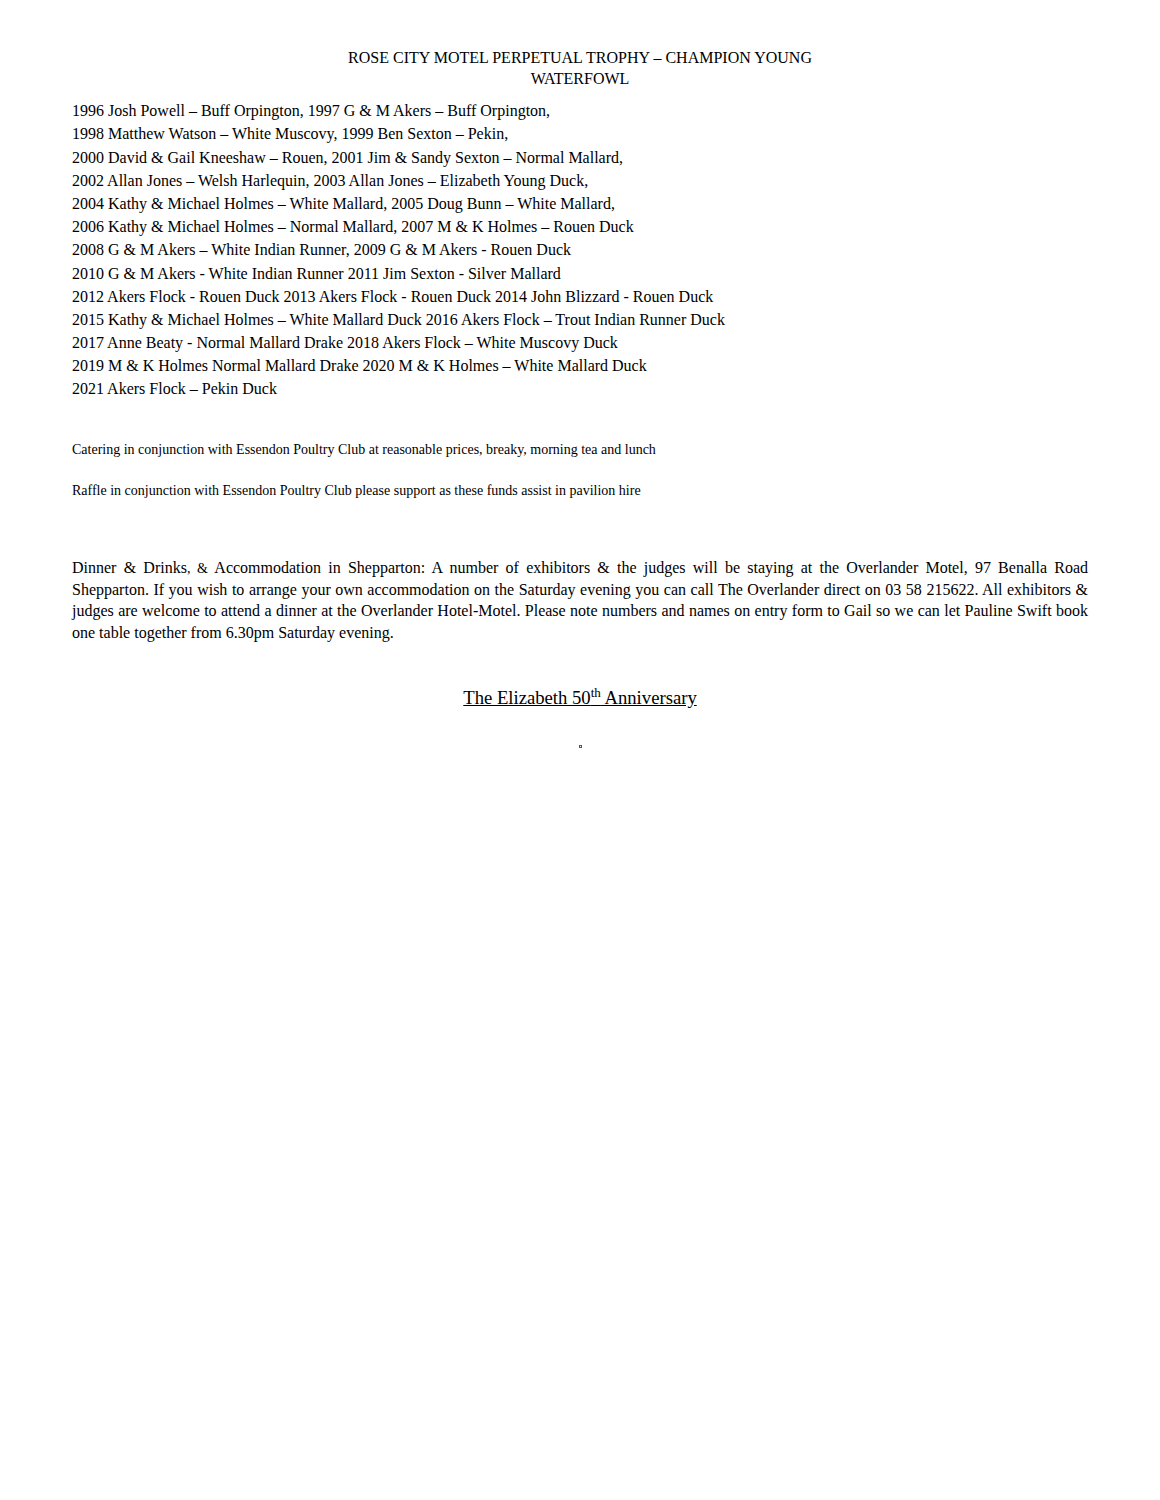ROSE CITY MOTEL PERPETUAL TROPHY – CHAMPION YOUNG
WATERFOWL
1996 Josh Powell – Buff Orpington, 1997 G & M Akers – Buff Orpington,
1998 Matthew Watson – White Muscovy, 1999 Ben Sexton – Pekin,
2000 David & Gail Kneeshaw – Rouen, 2001 Jim & Sandy Sexton – Normal Mallard,
2002 Allan Jones – Welsh Harlequin, 2003 Allan Jones – Elizabeth Young Duck,
2004 Kathy & Michael Holmes – White Mallard, 2005 Doug Bunn – White Mallard,
2006 Kathy & Michael Holmes – Normal Mallard, 2007 M & K Holmes – Rouen Duck
2008 G & M Akers – White Indian Runner, 2009 G & M Akers - Rouen Duck
2010 G & M Akers - White Indian Runner 2011 Jim Sexton - Silver Mallard
2012 Akers Flock - Rouen Duck 2013 Akers Flock - Rouen Duck 2014 John Blizzard - Rouen Duck
2015 Kathy & Michael Holmes – White Mallard Duck 2016 Akers Flock – Trout Indian Runner Duck
2017 Anne Beaty - Normal Mallard Drake 2018 Akers Flock – White Muscovy Duck
2019 M & K Holmes Normal Mallard Drake 2020 M & K Holmes – White Mallard Duck
2021 Akers Flock – Pekin Duck
Catering in conjunction with Essendon Poultry Club at reasonable prices, breaky, morning tea and lunch
Raffle in conjunction with Essendon Poultry Club please support as these funds assist in pavilion hire
Dinner & Drinks, & Accommodation in Shepparton: A number of exhibitors & the judges will be staying at the Overlander Motel, 97 Benalla Road Shepparton. If you wish to arrange your own accommodation on the Saturday evening you can call The Overlander direct on 03 58 215622. All exhibitors & judges are welcome to attend a dinner at the Overlander Hotel-Motel. Please note numbers and names on entry form to Gail so we can let Pauline Swift book one table together from 6.30pm Saturday evening.
The Elizabeth 50th Anniversary